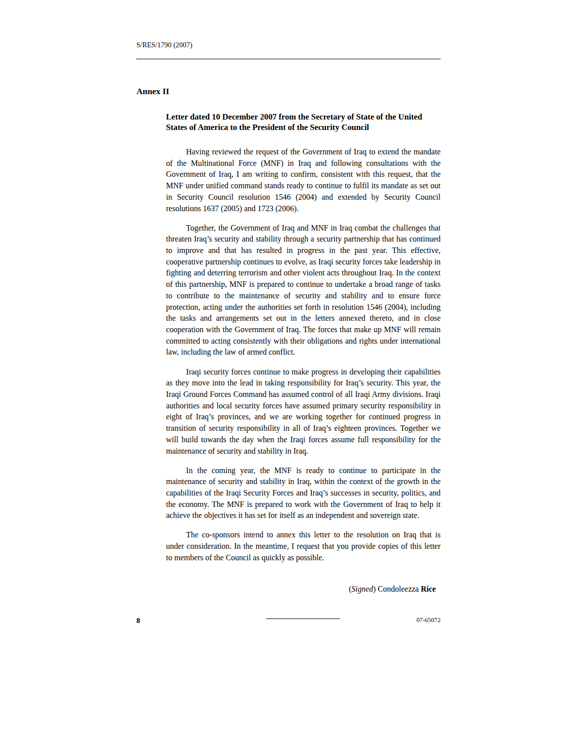S/RES/1790 (2007)
Annex II
Letter dated 10 December 2007 from the Secretary of State of the United States of America to the President of the Security Council
Having reviewed the request of the Government of Iraq to extend the mandate of the Multinational Force (MNF) in Iraq and following consultations with the Government of Iraq, I am writing to confirm, consistent with this request, that the MNF under unified command stands ready to continue to fulfil its mandate as set out in Security Council resolution 1546 (2004) and extended by Security Council resolutions 1637 (2005) and 1723 (2006).
Together, the Government of Iraq and MNF in Iraq combat the challenges that threaten Iraq’s security and stability through a security partnership that has continued to improve and that has resulted in progress in the past year. This effective, cooperative partnership continues to evolve, as Iraqi security forces take leadership in fighting and deterring terrorism and other violent acts throughout Iraq. In the context of this partnership, MNF is prepared to continue to undertake a broad range of tasks to contribute to the maintenance of security and stability and to ensure force protection, acting under the authorities set forth in resolution 1546 (2004), including the tasks and arrangements set out in the letters annexed thereto, and in close cooperation with the Government of Iraq. The forces that make up MNF will remain committed to acting consistently with their obligations and rights under international law, including the law of armed conflict.
Iraqi security forces continue to make progress in developing their capabilities as they move into the lead in taking responsibility for Iraq’s security. This year, the Iraqi Ground Forces Command has assumed control of all Iraqi Army divisions. Iraqi authorities and local security forces have assumed primary security responsibility in eight of Iraq’s provinces, and we are working together for continued progress in transition of security responsibility in all of Iraq’s eighteen provinces. Together we will build towards the day when the Iraqi forces assume full responsibility for the maintenance of security and stability in Iraq.
In the coming year, the MNF is ready to continue to participate in the maintenance of security and stability in Iraq, within the context of the growth in the capabilities of the Iraqi Security Forces and Iraq’s successes in security, politics, and the economy. The MNF is prepared to work with the Government of Iraq to help it achieve the objectives it has set for itself as an independent and sovereign state.
The co-sponsors intend to annex this letter to the resolution on Iraq that is under consideration. In the meantime, I request that you provide copies of this letter to members of the Council as quickly as possible.
(Signed) Condoleezza Rice
8 07-65072